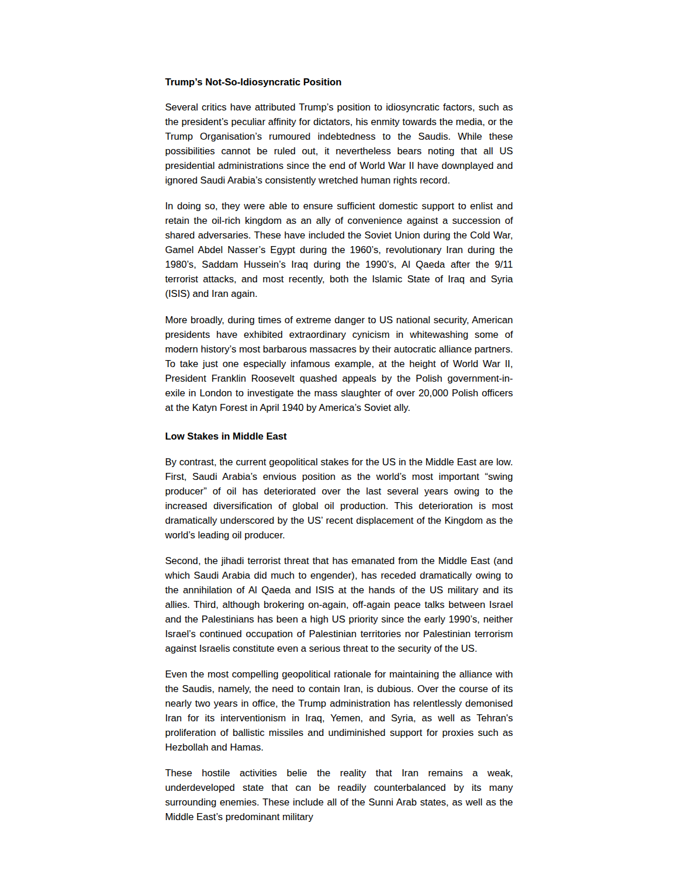Trump’s Not-So-Idiosyncratic Position
Several critics have attributed Trump’s position to idiosyncratic factors, such as the president’s peculiar affinity for dictators, his enmity towards the media, or the Trump Organisation’s rumoured indebtedness to the Saudis. While these possibilities cannot be ruled out, it nevertheless bears noting that all US presidential administrations since the end of World War II have downplayed and ignored Saudi Arabia’s consistently wretched human rights record.
In doing so, they were able to ensure sufficient domestic support to enlist and retain the oil-rich kingdom as an ally of convenience against a succession of shared adversaries. These have included the Soviet Union during the Cold War, Gamel Abdel Nasser’s Egypt during the 1960’s, revolutionary Iran during the 1980’s, Saddam Hussein’s Iraq during the 1990’s, Al Qaeda after the 9/11 terrorist attacks, and most recently, both the Islamic State of Iraq and Syria (ISIS) and Iran again.
More broadly, during times of extreme danger to US national security, American presidents have exhibited extraordinary cynicism in whitewashing some of modern history’s most barbarous massacres by their autocratic alliance partners. To take just one especially infamous example, at the height of World War II, President Franklin Roosevelt quashed appeals by the Polish government-in-exile in London to investigate the mass slaughter of over 20,000 Polish officers at the Katyn Forest in April 1940 by America’s Soviet ally.
Low Stakes in Middle East
By contrast, the current geopolitical stakes for the US in the Middle East are low. First, Saudi Arabia’s envious position as the world’s most important “swing producer” of oil has deteriorated over the last several years owing to the increased diversification of global oil production. This deterioration is most dramatically underscored by the US’ recent displacement of the Kingdom as the world’s leading oil producer.
Second, the jihadi terrorist threat that has emanated from the Middle East (and which Saudi Arabia did much to engender), has receded dramatically owing to the annihilation of Al Qaeda and ISIS at the hands of the US military and its allies. Third, although brokering on-again, off-again peace talks between Israel and the Palestinians has been a high US priority since the early 1990’s, neither Israel’s continued occupation of Palestinian territories nor Palestinian terrorism against Israelis constitute even a serious threat to the security of the US.
Even the most compelling geopolitical rationale for maintaining the alliance with the Saudis, namely, the need to contain Iran, is dubious. Over the course of its nearly two years in office, the Trump administration has relentlessly demonised Iran for its interventionism in Iraq, Yemen, and Syria, as well as Tehran's proliferation of ballistic missiles and undiminished support for proxies such as Hezbollah and Hamas.
These hostile activities belie the reality that Iran remains a weak, underdeveloped state that can be readily counterbalanced by its many surrounding enemies. These include all of the Sunni Arab states, as well as the Middle East’s predominant military